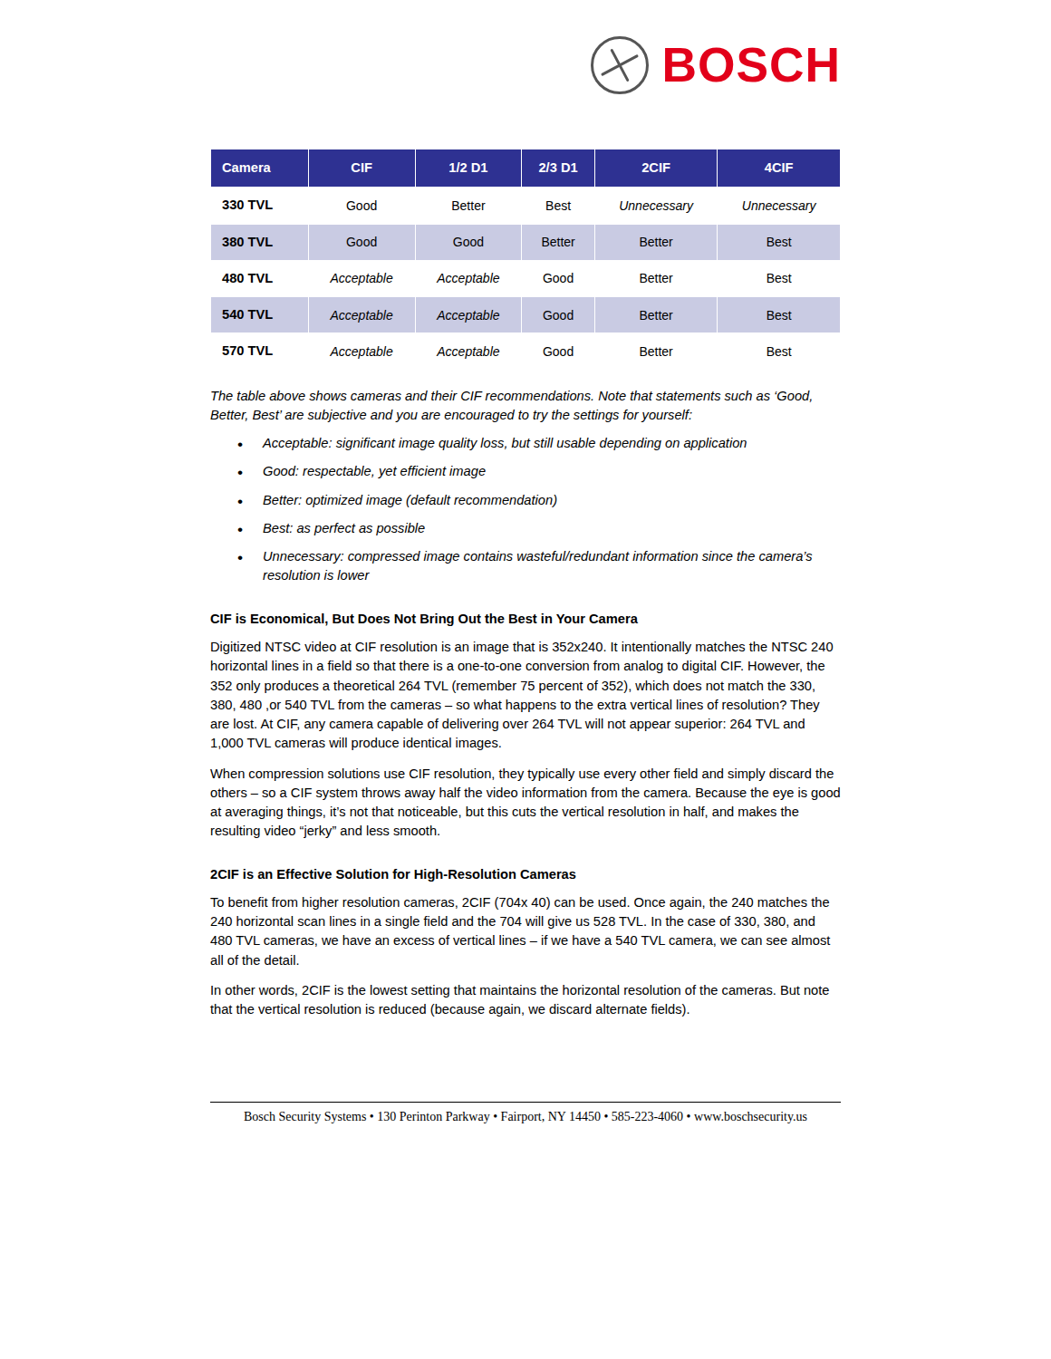BOSCH
| Camera | CIF | 1/2 D1 | 2/3 D1 | 2CIF | 4CIF |
| --- | --- | --- | --- | --- | --- |
| 330 TVL | Good | Better | Best | Unnecessary | Unnecessary |
| 380 TVL | Good | Good | Better | Better | Best |
| 480 TVL | Acceptable | Acceptable | Good | Better | Best |
| 540 TVL | Acceptable | Acceptable | Good | Better | Best |
| 570 TVL | Acceptable | Acceptable | Good | Better | Best |
The table above shows cameras and their CIF recommendations. Note that statements such as ‘Good, Better, Best’ are subjective and you are encouraged to try the settings for yourself:
Acceptable: significant image quality loss, but still usable depending on application
Good: respectable, yet efficient image
Better: optimized image (default recommendation)
Best: as perfect as possible
Unnecessary: compressed image contains wasteful/redundant information since the camera’s resolution is lower
CIF is Economical, But Does Not Bring Out the Best in Your Camera
Digitized NTSC video at CIF resolution is an image that is 352x240. It intentionally matches the NTSC 240 horizontal lines in a field so that there is a one-to-one conversion from analog to digital CIF. However, the 352 only produces a theoretical 264 TVL (remember 75 percent of 352), which does not match the 330, 380, 480 ,or 540 TVL from the cameras – so what happens to the extra vertical lines of resolution? They are lost. At CIF, any camera capable of delivering over 264 TVL will not appear superior: 264 TVL and 1,000 TVL cameras will produce identical images.
When compression solutions use CIF resolution, they typically use every other field and simply discard the others – so a CIF system throws away half the video information from the camera. Because the eye is good at averaging things, it’s not that noticeable, but this cuts the vertical resolution in half, and makes the resulting video “jerky” and less smooth.
2CIF is an Effective Solution for High-Resolution Cameras
To benefit from higher resolution cameras, 2CIF (704x 40) can be used. Once again, the 240 matches the 240 horizontal scan lines in a single field and the 704 will give us 528 TVL. In the case of 330, 380, and 480 TVL cameras, we have an excess of vertical lines – if we have a 540 TVL camera, we can see almost all of the detail.
In other words, 2CIF is the lowest setting that maintains the horizontal resolution of the cameras. But note that the vertical resolution is reduced (because again, we discard alternate fields).
Bosch Security Systems • 130 Perinton Parkway • Fairport, NY 14450 • 585-223-4060 • www.boschsecurity.us